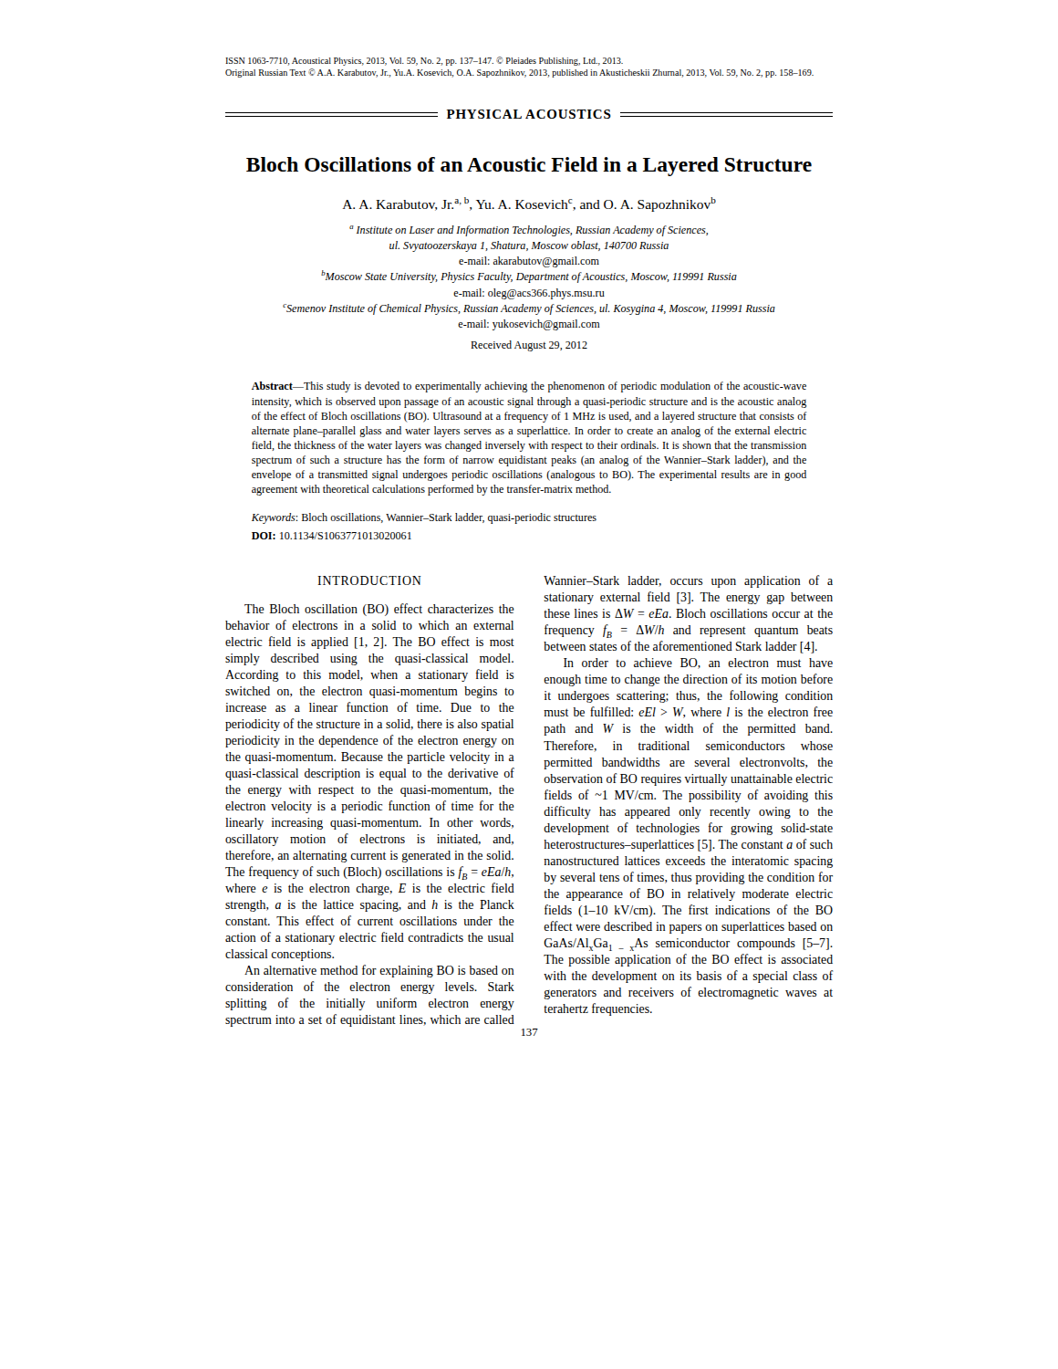ISSN 1063-7710, Acoustical Physics, 2013, Vol. 59, No. 2, pp. 137–147. © Pleiades Publishing, Ltd., 2013.
Original Russian Text © A.A. Karabutov, Jr., Yu.A. Kosevich, O.A. Sapozhnikov, 2013, published in Akusticheskii Zhurnal, 2013, Vol. 59, No. 2, pp. 158–169.
PHYSICAL ACOUSTICS
Bloch Oscillations of an Acoustic Field in a Layered Structure
A. A. Karabutov, Jr.a, b, Yu. A. Kosevichc, and O. A. Sapozhnikovb
a Institute on Laser and Information Technologies, Russian Academy of Sciences,
ul. Svyatoozerskaya 1, Shatura, Moscow oblast, 140700 Russia
e-mail: akarabutov@gmail.com
bMoscow State University, Physics Faculty, Department of Acoustics, Moscow, 119991 Russia
e-mail: oleg@acs366.phys.msu.ru
cSemenov Institute of Chemical Physics, Russian Academy of Sciences, ul. Kosygina 4, Moscow, 119991 Russia
e-mail: yukosevich@gmail.com
Received August 29, 2012
Abstract—This study is devoted to experimentally achieving the phenomenon of periodic modulation of the acoustic-wave intensity, which is observed upon passage of an acoustic signal through a quasi-periodic structure and is the acoustic analog of the effect of Bloch oscillations (BO). Ultrasound at a frequency of 1 MHz is used, and a layered structure that consists of alternate plane–parallel glass and water layers serves as a superlattice. In order to create an analog of the external electric field, the thickness of the water layers was changed inversely with respect to their ordinals. It is shown that the transmission spectrum of such a structure has the form of narrow equidistant peaks (an analog of the Wannier–Stark ladder), and the envelope of a transmitted signal undergoes periodic oscillations (analogous to BO). The experimental results are in good agreement with theoretical calculations performed by the transfer-matrix method.
Keywords: Bloch oscillations, Wannier–Stark ladder, quasi-periodic structures
DOI: 10.1134/S1063771013020061
INTRODUCTION
The Bloch oscillation (BO) effect characterizes the behavior of electrons in a solid to which an external electric field is applied [1, 2]. The BO effect is most simply described using the quasi-classical model. According to this model, when a stationary field is switched on, the electron quasi-momentum begins to increase as a linear function of time. Due to the periodicity of the structure in a solid, there is also spatial periodicity in the dependence of the electron energy on the quasi-momentum. Because the particle velocity in a quasi-classical description is equal to the derivative of the energy with respect to the quasi-momentum, the electron velocity is a periodic function of time for the linearly increasing quasi-momentum. In other words, oscillatory motion of electrons is initiated, and, therefore, an alternating current is generated in the solid. The frequency of such (Bloch) oscillations is fB = eEa/h, where e is the electron charge, E is the electric field strength, a is the lattice spacing, and h is the Planck constant. This effect of current oscillations under the action of a stationary electric field contradicts the usual classical conceptions.
An alternative method for explaining BO is based on consideration of the electron energy levels. Stark splitting of the initially uniform electron energy spectrum into a set of equidistant lines, which are called Wannier–Stark ladder, occurs upon application of a stationary external field [3]. The energy gap between these lines is ΔW = eEa. Bloch oscillations occur at the frequency fB = ΔW/h and represent quantum beats between states of the aforementioned Stark ladder [4].
In order to achieve BO, an electron must have enough time to change the direction of its motion before it undergoes scattering; thus, the following condition must be fulfilled: eEl > W, where l is the electron free path and W is the width of the permitted band. Therefore, in traditional semiconductors whose permitted bandwidths are several electronvolts, the observation of BO requires virtually unattainable electric fields of ~1 MV/cm. The possibility of avoiding this difficulty has appeared only recently owing to the development of technologies for growing solid-state heterostructures–superlattices [5]. The constant a of such nanostructured lattices exceeds the interatomic spacing by several tens of times, thus providing the condition for the appearance of BO in relatively moderate electric fields (1–10 kV/cm). The first indications of the BO effect were described in papers on superlattices based on GaAs/AlxGa1 – xAs semiconductor compounds [5–7]. The possible application of the BO effect is associated with the development on its basis of a special class of generators and receivers of electromagnetic waves at terahertz frequencies.
137